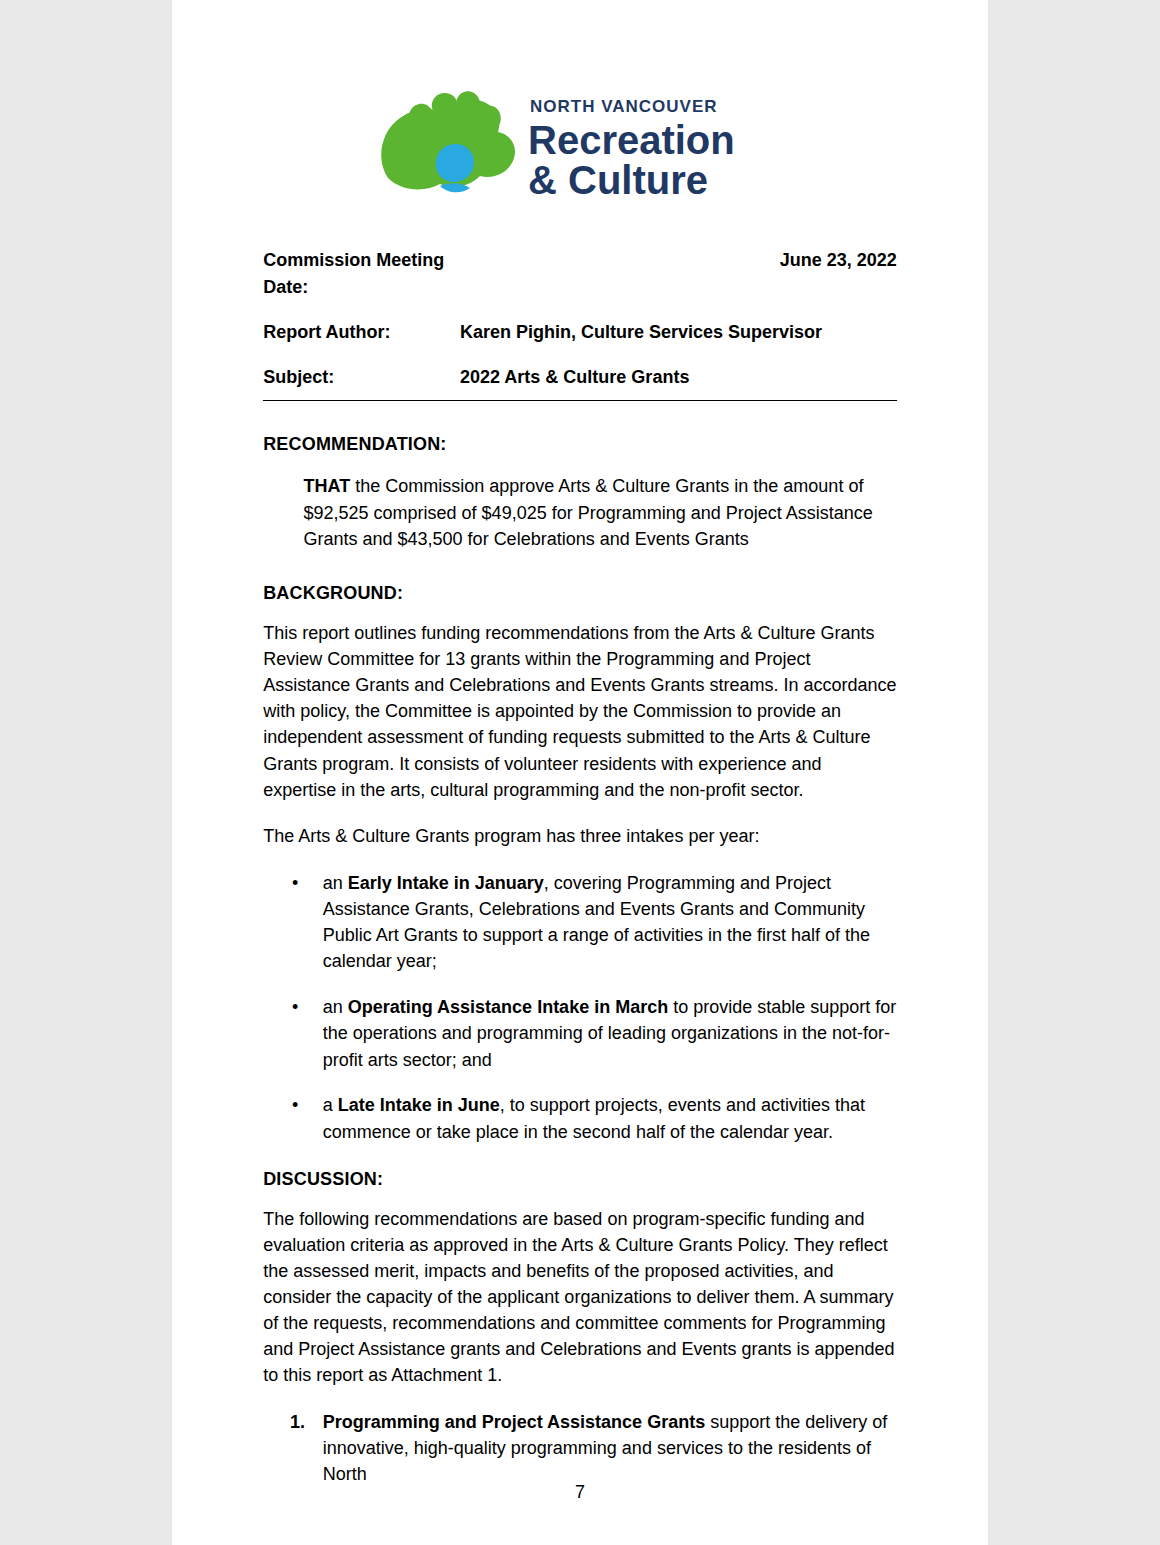NORTH VANCOUVER Recreation & Culture
Commission Meeting Date: June 23, 2022
Report Author: Karen Pighin, Culture Services Supervisor
Subject: 2022 Arts & Culture Grants
RECOMMENDATION:
THAT the Commission approve Arts & Culture Grants in the amount of $92,525 comprised of $49,025 for Programming and Project Assistance Grants and $43,500 for Celebrations and Events Grants
BACKGROUND:
This report outlines funding recommendations from the Arts & Culture Grants Review Committee for 13 grants within the Programming and Project Assistance Grants and Celebrations and Events Grants streams. In accordance with policy, the Committee is appointed by the Commission to provide an independent assessment of funding requests submitted to the Arts & Culture Grants program. It consists of volunteer residents with experience and expertise in the arts, cultural programming and the non-profit sector.
The Arts & Culture Grants program has three intakes per year:
an Early Intake in January, covering Programming and Project Assistance Grants, Celebrations and Events Grants and Community Public Art Grants to support a range of activities in the first half of the calendar year;
an Operating Assistance Intake in March to provide stable support for the operations and programming of leading organizations in the not-for-profit arts sector; and
a Late Intake in June, to support projects, events and activities that commence or take place in the second half of the calendar year.
DISCUSSION:
The following recommendations are based on program-specific funding and evaluation criteria as approved in the Arts & Culture Grants Policy. They reflect the assessed merit, impacts and benefits of the proposed activities, and consider the capacity of the applicant organizations to deliver them. A summary of the requests, recommendations and committee comments for Programming and Project Assistance grants and Celebrations and Events grants is appended to this report as Attachment 1.
Programming and Project Assistance Grants support the delivery of innovative, high-quality programming and services to the residents of North
7